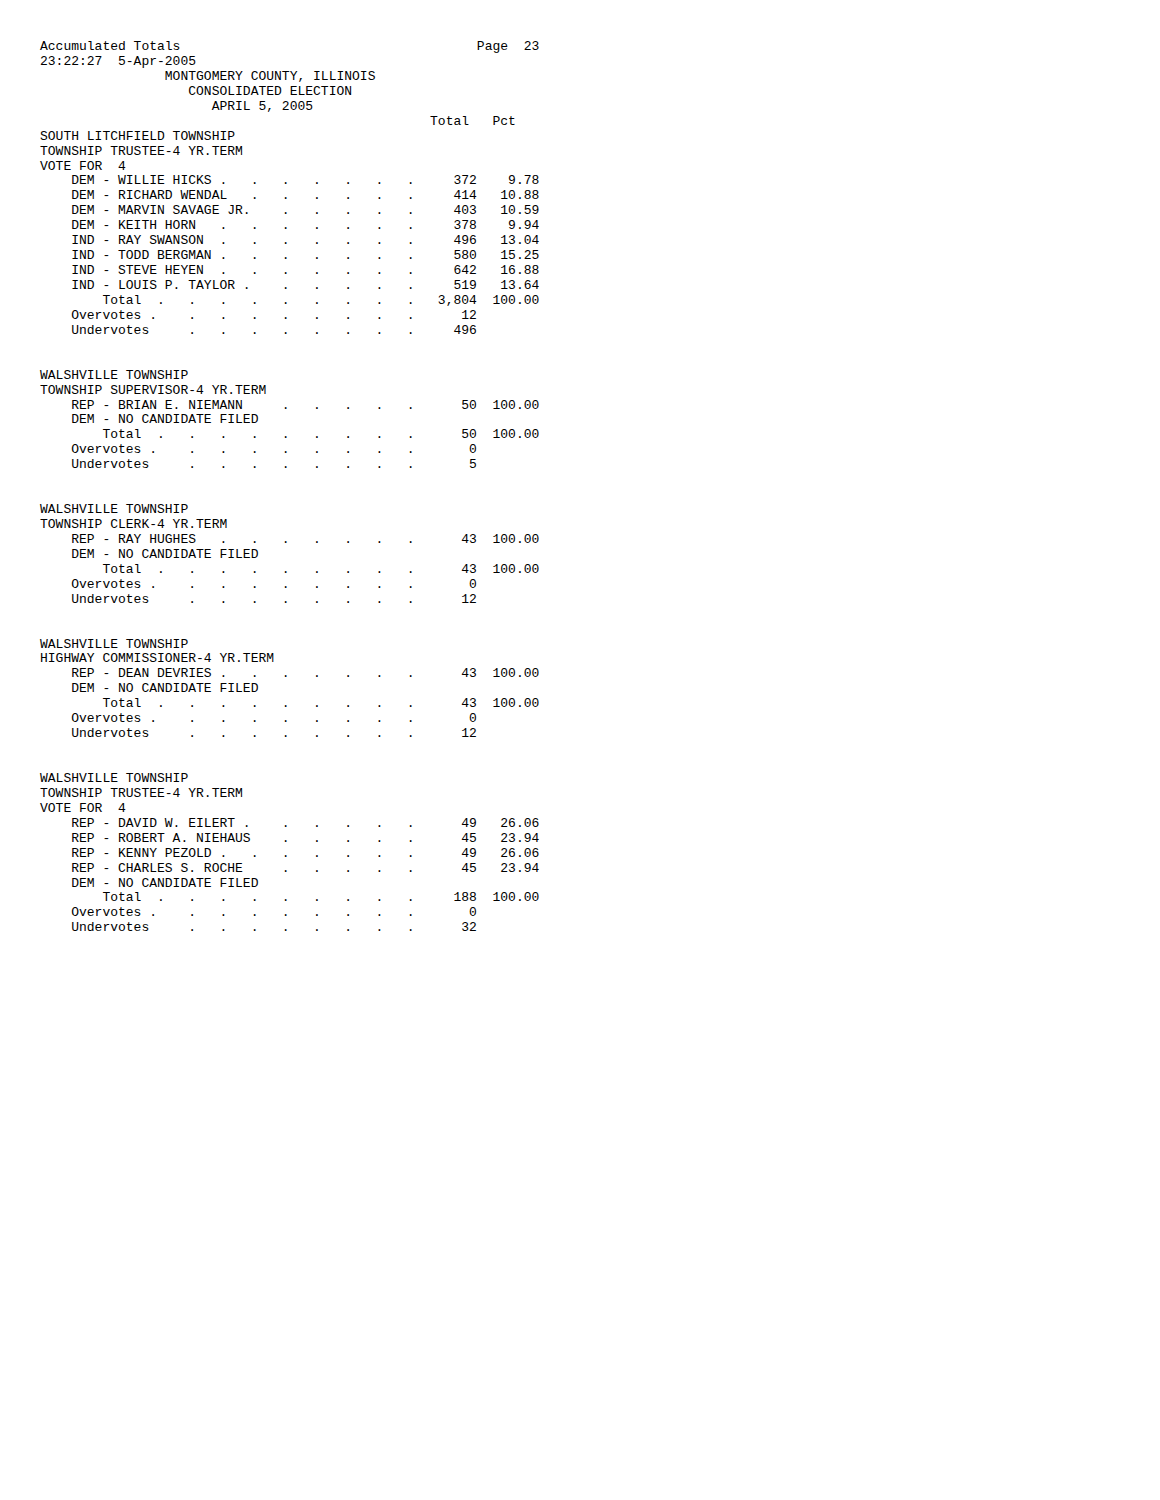Accumulated Totals                                      Page  23
23:22:27  5-Apr-2005
                MONTGOMERY COUNTY, ILLINOIS
                   CONSOLIDATED ELECTION
                      APRIL 5, 2005
                                                  Total   Pct
SOUTH LITCHFIELD TOWNSHIP
TOWNSHIP TRUSTEE-4 YR.TERM
VOTE FOR  4
    DEM - WILLIE HICKS .   .   .   .   .   .   .     372    9.78
    DEM - RICHARD WENDAL   .   .   .   .   .   .     414   10.88
    DEM - MARVIN SAVAGE JR.    .   .   .   .   .     403   10.59
    DEM - KEITH HORN   .   .   .   .   .   .   .     378    9.94
    IND - RAY SWANSON  .   .   .   .   .   .   .     496   13.04
    IND - TODD BERGMAN .   .   .   .   .   .   .     580   15.25
    IND - STEVE HEYEN  .   .   .   .   .   .   .     642   16.88
    IND - LOUIS P. TAYLOR .    .   .   .   .   .     519   13.64
        Total  .   .   .   .   .   .   .   .   .   3,804  100.00
    Overvotes .    .   .   .   .   .   .   .   .      12
    Undervotes     .   .   .   .   .   .   .   .     496


WALSHVILLE TOWNSHIP
TOWNSHIP SUPERVISOR-4 YR.TERM
    REP - BRIAN E. NIEMANN     .   .   .   .   .      50  100.00
    DEM - NO CANDIDATE FILED
        Total  .   .   .   .   .   .   .   .   .      50  100.00
    Overvotes .    .   .   .   .   .   .   .   .       0
    Undervotes     .   .   .   .   .   .   .   .       5


WALSHVILLE TOWNSHIP
TOWNSHIP CLERK-4 YR.TERM
    REP - RAY HUGHES   .   .   .   .   .   .   .      43  100.00
    DEM - NO CANDIDATE FILED
        Total  .   .   .   .   .   .   .   .   .      43  100.00
    Overvotes .    .   .   .   .   .   .   .   .       0
    Undervotes     .   .   .   .   .   .   .   .      12


WALSHVILLE TOWNSHIP
HIGHWAY COMMISSIONER-4 YR.TERM
    REP - DEAN DEVRIES .   .   .   .   .   .   .      43  100.00
    DEM - NO CANDIDATE FILED
        Total  .   .   .   .   .   .   .   .   .      43  100.00
    Overvotes .    .   .   .   .   .   .   .   .       0
    Undervotes     .   .   .   .   .   .   .   .      12


WALSHVILLE TOWNSHIP
TOWNSHIP TRUSTEE-4 YR.TERM
VOTE FOR  4
    REP - DAVID W. EILERT .    .   .   .   .   .      49   26.06
    REP - ROBERT A. NIEHAUS    .   .   .   .   .      45   23.94
    REP - KENNY PEZOLD .   .   .   .   .   .   .      49   26.06
    REP - CHARLES S. ROCHE     .   .   .   .   .      45   23.94
    DEM - NO CANDIDATE FILED
        Total  .   .   .   .   .   .   .   .   .     188  100.00
    Overvotes .    .   .   .   .   .   .   .   .       0
    Undervotes     .   .   .   .   .   .   .   .      32